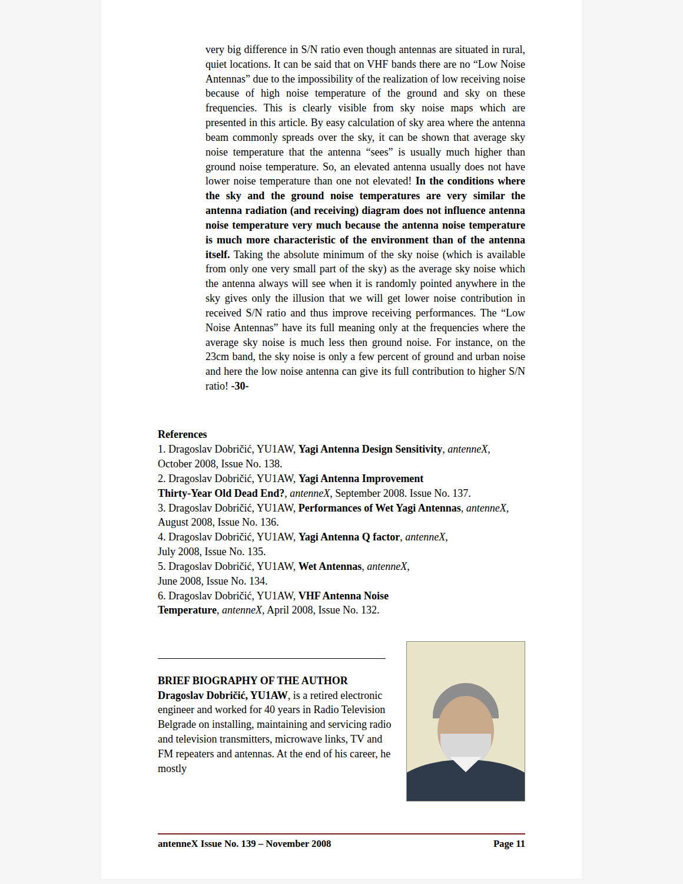very big difference in S/N ratio even though antennas are situated in rural, quiet locations. It can be said that on VHF bands there are no “Low Noise Antennas” due to the impossibility of the realization of low receiving noise because of high noise temperature of the ground and sky on these frequencies. This is clearly visible from sky noise maps which are presented in this article. By easy calculation of sky area where the antenna beam commonly spreads over the sky, it can be shown that average sky noise temperature that the antenna “sees” is usually much higher than ground noise temperature. So, an elevated antenna usually does not have lower noise temperature than one not elevated! In the conditions where the sky and the ground noise temperatures are very similar the antenna radiation (and receiving) diagram does not influence antenna noise temperature very much because the antenna noise temperature is much more characteristic of the environment than of the antenna itself. Taking the absolute minimum of the sky noise (which is available from only one very small part of the sky) as the average sky noise which the antenna always will see when it is randomly pointed anywhere in the sky gives only the illusion that we will get lower noise contribution in received S/N ratio and thus improve receiving performances. The “Low Noise Antennas” have its full meaning only at the frequencies where the average sky noise is much less then ground noise. For instance, on the 23cm band, the sky noise is only a few percent of ground and urban noise and here the low noise antenna can give its full contribution to higher S/N ratio! -30-
References
1. Dragoslav Dobričić, YU1AW, Yagi Antenna Design Sensitivity, antenneX, October 2008, Issue No. 138.
2. Dragoslav Dobričić, YU1AW, Yagi Antenna Improvement
Thirty-Year Old Dead End?, antenneX, September 2008. Issue No. 137.
3. Dragoslav Dobričić, YU1AW, Performances of Wet Yagi Antennas, antenneX, August 2008, Issue No. 136.
4. Dragoslav Dobričić, YU1AW, Yagi Antenna Q factor, antenneX,
July 2008, Issue No. 135.
5. Dragoslav Dobričić, YU1AW, Wet Antennas, antenneX,
June 2008, Issue No. 134.
6. Dragoslav Dobričić, YU1AW, VHF Antenna Noise
Temperature, antenneX, April 2008, Issue No. 132.
BRIEF BIOGRAPHY OF THE AUTHOR
Dragoslav Dobričić, YU1AW, is a retired electronic engineer and worked for 40 years in Radio Television Belgrade on installing, maintaining and servicing radio and television transmitters, microwave links, TV and FM repeaters and antennas. At the end of his career, he mostly
antenneX Issue No. 139 – November 2008
Page 11